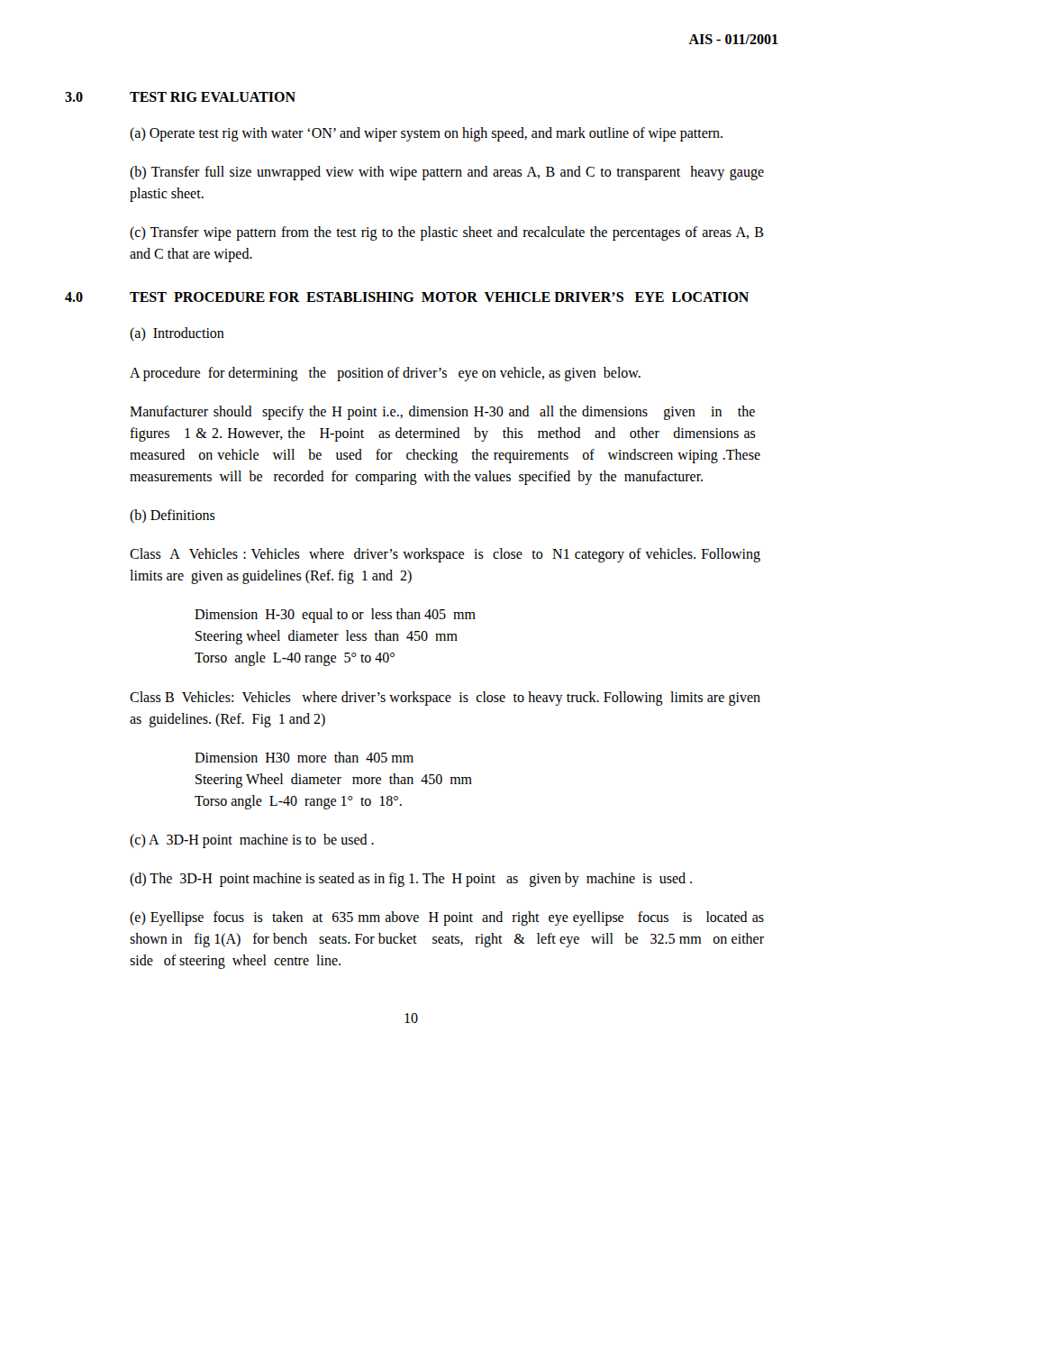AIS - 011/2001
3.0 TEST RIG EVALUATION
(a) Operate test rig with water ‘ON’ and wiper system on high speed, and mark outline of wipe pattern.
(b) Transfer full size unwrapped view with wipe pattern and areas A, B and C to transparent heavy gauge plastic sheet.
(c) Transfer wipe pattern from the test rig to the plastic sheet and recalculate the percentages of areas A, B and C that are wiped.
4.0 TEST PROCEDURE FOR ESTABLISHING MOTOR VEHICLE DRIVER’S EYE LOCATION
(a) Introduction
A procedure for determining the position of driver’s eye on vehicle, as given below.
Manufacturer should specify the H point i.e., dimension H-30 and all the dimensions given in the figures 1 & 2. However, the H-point as determined by this method and other dimensions as measured on vehicle will be used for checking the requirements of windscreen wiping .These measurements will be recorded for comparing with the values specified by the manufacturer.
(b) Definitions
Class A Vehicles : Vehicles where driver’s workspace is close to N1 category of vehicles. Following limits are given as guidelines (Ref. fig 1 and 2)
Dimension H-30 equal to or less than 405 mm
Steering wheel diameter less than 450 mm
Torso angle L-40 range 5° to 40°
Class B Vehicles: Vehicles where driver’s workspace is close to heavy truck. Following limits are given as guidelines. (Ref. Fig 1 and 2)
Dimension H30 more than 405 mm
Steering Wheel diameter more than 450 mm
Torso angle L-40 range 1° to 18°.
(c) A 3D-H point machine is to be used .
(d) The 3D-H point machine is seated as in fig 1. The H point as given by machine is used .
(e) Eyellipse focus is taken at 635 mm above H point and right eye eyellipse focus is located as shown in fig 1(A) for bench seats. For bucket seats, right & left eye will be 32.5 mm on either side of steering wheel centre line.
10